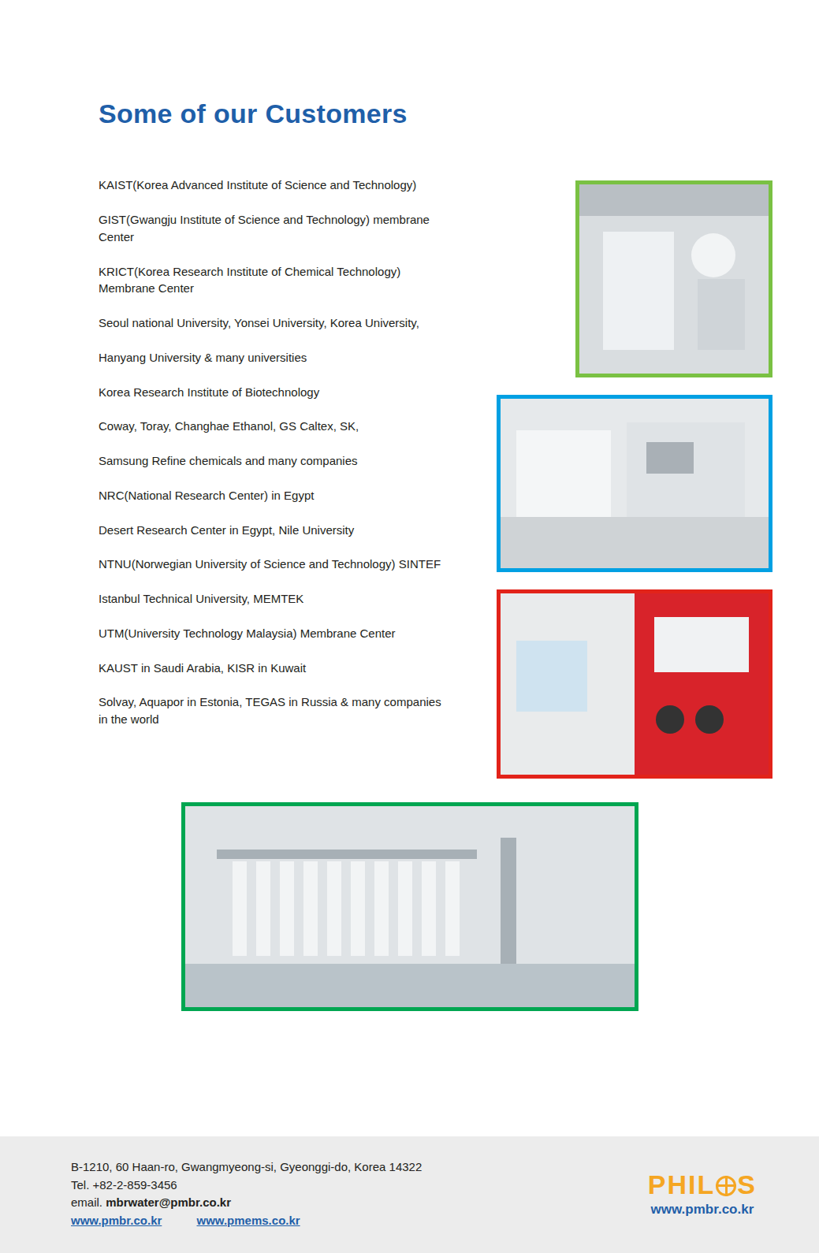Some of our Customers
KAIST(Korea Advanced Institute of Science and Technology)
GIST(Gwangju Institute of Science and Technology) membrane Center
KRICT(Korea Research Institute of Chemical Technology) Membrane Center
Seoul national University, Yonsei University, Korea University,
Hanyang University & many universities
Korea Research Institute of Biotechnology
Coway, Toray, Changhae Ethanol, GS Caltex, SK,
Samsung Refine chemicals and many companies
NRC(National Research Center) in Egypt
Desert Research Center in Egypt, Nile University
NTNU(Norwegian University of Science and Technology) SINTEF
Istanbul Technical University, MEMTEK
UTM(University Technology Malaysia) Membrane Center
KAUST in Saudi Arabia, KISR in Kuwait
Solvay, Aquapor in Estonia, TEGAS in Russia & many companies in the world
B-1210, 60 Haan-ro, Gwangmyeong-si, Gyeonggi-do, Korea 14322
Tel. +82-2-859-3456
email. mbrwater@pmbr.co.kr
www.pmbr.co.kr www.pmems.co.kr
PHIL S
www.pmbr.co.kr